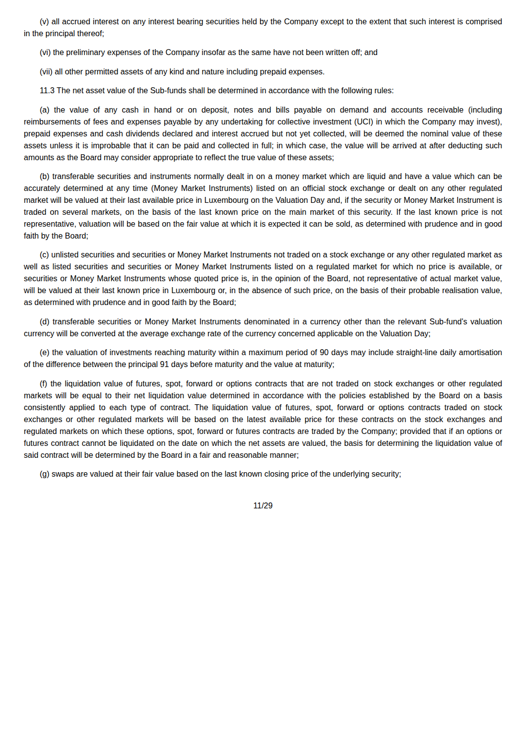(v) all accrued interest on any interest bearing securities held by the Company except to the extent that such interest is comprised in the principal thereof;
(vi) the preliminary expenses of the Company insofar as the same have not been written off; and
(vii) all other permitted assets of any kind and nature including prepaid expenses.
11.3 The net asset value of the Sub-funds shall be determined in accordance with the following rules:
(a) the value of any cash in hand or on deposit, notes and bills payable on demand and accounts receivable (including reimbursements of fees and expenses payable by any undertaking for collective investment (UCI) in which the Company may invest), prepaid expenses and cash dividends declared and interest accrued but not yet collected, will be deemed the nominal value of these assets unless it is improbable that it can be paid and collected in full; in which case, the value will be arrived at after deducting such amounts as the Board may consider appropriate to reflect the true value of these assets;
(b) transferable securities and instruments normally dealt in on a money market which are liquid and have a value which can be accurately determined at any time (Money Market Instruments) listed on an official stock exchange or dealt on any other regulated market will be valued at their last available price in Luxembourg on the Valuation Day and, if the security or Money Market Instrument is traded on several markets, on the basis of the last known price on the main market of this security. If the last known price is not representative, valuation will be based on the fair value at which it is expected it can be sold, as determined with prudence and in good faith by the Board;
(c) unlisted securities and securities or Money Market Instruments not traded on a stock exchange or any other regulated market as well as listed securities and securities or Money Market Instruments listed on a regulated market for which no price is available, or securities or Money Market Instruments whose quoted price is, in the opinion of the Board, not representative of actual market value, will be valued at their last known price in Luxembourg or, in the absence of such price, on the basis of their probable realisation value, as determined with prudence and in good faith by the Board;
(d) transferable securities or Money Market Instruments denominated in a currency other than the relevant Sub-fund's valuation currency will be converted at the average exchange rate of the currency concerned applicable on the Valuation Day;
(e) the valuation of investments reaching maturity within a maximum period of 90 days may include straight-line daily amortisation of the difference between the principal 91 days before maturity and the value at maturity;
(f) the liquidation value of futures, spot, forward or options contracts that are not traded on stock exchanges or other regulated markets will be equal to their net liquidation value determined in accordance with the policies established by the Board on a basis consistently applied to each type of contract. The liquidation value of futures, spot, forward or options contracts traded on stock exchanges or other regulated markets will be based on the latest available price for these contracts on the stock exchanges and regulated markets on which these options, spot, forward or futures contracts are traded by the Company; provided that if an options or futures contract cannot be liquidated on the date on which the net assets are valued, the basis for determining the liquidation value of said contract will be determined by the Board in a fair and reasonable manner;
(g) swaps are valued at their fair value based on the last known closing price of the underlying security;
11/29